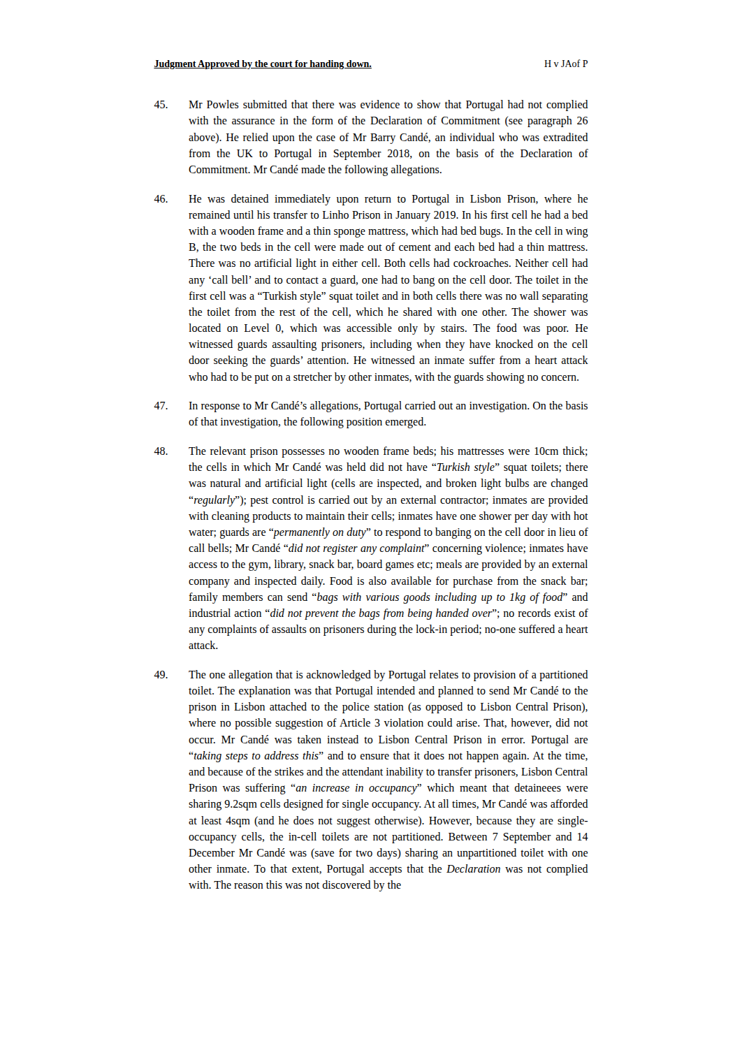Judgment Approved by the court for handing down. H v JAof P
45. Mr Powles submitted that there was evidence to show that Portugal had not complied with the assurance in the form of the Declaration of Commitment (see paragraph 26 above). He relied upon the case of Mr Barry Candé, an individual who was extradited from the UK to Portugal in September 2018, on the basis of the Declaration of Commitment. Mr Candé made the following allegations.
46. He was detained immediately upon return to Portugal in Lisbon Prison, where he remained until his transfer to Linho Prison in January 2019. In his first cell he had a bed with a wooden frame and a thin sponge mattress, which had bed bugs. In the cell in wing B, the two beds in the cell were made out of cement and each bed had a thin mattress. There was no artificial light in either cell. Both cells had cockroaches. Neither cell had any ‘call bell’ and to contact a guard, one had to bang on the cell door. The toilet in the first cell was a “Turkish style” squat toilet and in both cells there was no wall separating the toilet from the rest of the cell, which he shared with one other. The shower was located on Level 0, which was accessible only by stairs. The food was poor. He witnessed guards assaulting prisoners, including when they have knocked on the cell door seeking the guards’ attention. He witnessed an inmate suffer from a heart attack who had to be put on a stretcher by other inmates, with the guards showing no concern.
47. In response to Mr Candé’s allegations, Portugal carried out an investigation. On the basis of that investigation, the following position emerged.
48. The relevant prison possesses no wooden frame beds; his mattresses were 10cm thick; the cells in which Mr Candé was held did not have “Turkish style” squat toilets; there was natural and artificial light (cells are inspected, and broken light bulbs are changed “regularly”); pest control is carried out by an external contractor; inmates are provided with cleaning products to maintain their cells; inmates have one shower per day with hot water; guards are “permanently on duty” to respond to banging on the cell door in lieu of call bells; Mr Candé “did not register any complaint” concerning violence; inmates have access to the gym, library, snack bar, board games etc; meals are provided by an external company and inspected daily. Food is also available for purchase from the snack bar; family members can send “bags with various goods including up to 1kg of food” and industrial action “did not prevent the bags from being handed over”; no records exist of any complaints of assaults on prisoners during the lock-in period; no-one suffered a heart attack.
49. The one allegation that is acknowledged by Portugal relates to provision of a partitioned toilet. The explanation was that Portugal intended and planned to send Mr Candé to the prison in Lisbon attached to the police station (as opposed to Lisbon Central Prison), where no possible suggestion of Article 3 violation could arise. That, however, did not occur. Mr Candé was taken instead to Lisbon Central Prison in error. Portugal are “taking steps to address this” and to ensure that it does not happen again. At the time, and because of the strikes and the attendant inability to transfer prisoners, Lisbon Central Prison was suffering “an increase in occupancy” which meant that detaineees were sharing 9.2sqm cells designed for single occupancy. At all times, Mr Candé was afforded at least 4sqm (and he does not suggest otherwise). However, because they are single-occupancy cells, the in-cell toilets are not partitioned. Between 7 September and 14 December Mr Candé was (save for two days) sharing an unpartitioned toilet with one other inmate. To that extent, Portugal accepts that the Declaration was not complied with. The reason this was not discovered by the